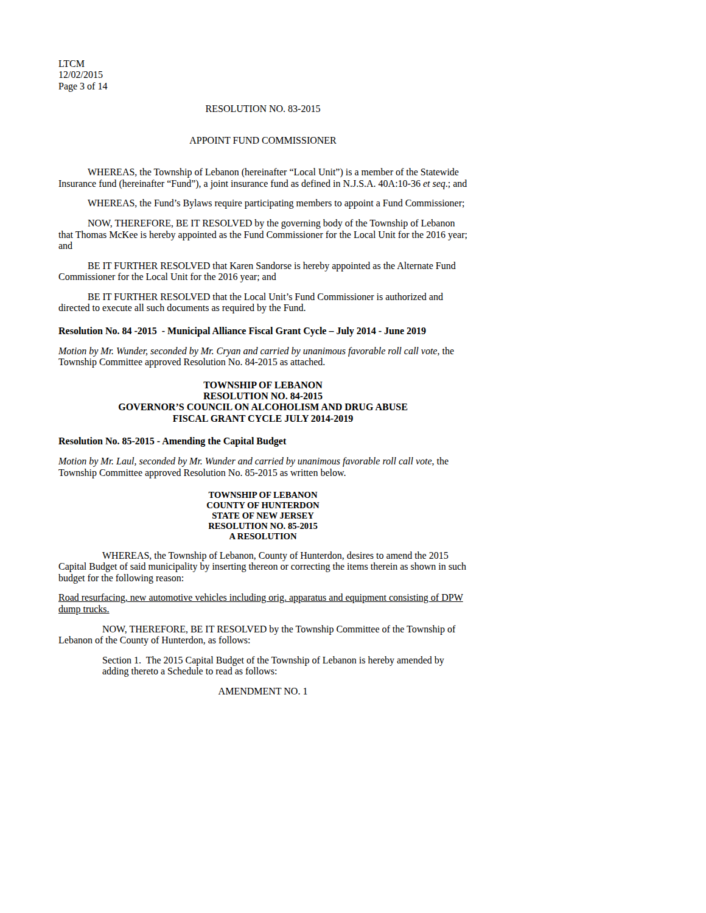LTCM
12/02/2015
Page 3 of 14
RESOLUTION NO. 83-2015
APPOINT FUND COMMISSIONER
WHEREAS, the Township of Lebanon (hereinafter “Local Unit”) is a member of the Statewide Insurance fund (hereinafter “Fund”), a joint insurance fund as defined in N.J.S.A. 40A:10-36 et seq.; and
WHEREAS, the Fund’s Bylaws require participating members to appoint a Fund Commissioner;
NOW, THEREFORE, BE IT RESOLVED by the governing body of the Township of Lebanon that Thomas McKee is hereby appointed as the Fund Commissioner for the Local Unit for the 2016 year; and
BE IT FURTHER RESOLVED that Karen Sandorse is hereby appointed as the Alternate Fund Commissioner for the Local Unit for the 2016 year; and
BE IT FURTHER RESOLVED that the Local Unit’s Fund Commissioner is authorized and directed to execute all such documents as required by the Fund.
Resolution No. 84 -2015 - Municipal Alliance Fiscal Grant Cycle – July 2014 - June 2019
Motion by Mr. Wunder, seconded by Mr. Cryan and carried by unanimous favorable roll call vote, the Township Committee approved Resolution No. 84-2015 as attached.
TOWNSHIP OF LEBANON
RESOLUTION NO. 84-2015
GOVERNOR’S COUNCIL ON ALCOHOLISM AND DRUG ABUSE
FISCAL GRANT CYCLE JULY 2014-2019
Resolution No. 85-2015 - Amending the Capital Budget
Motion by Mr. Laul, seconded by Mr. Wunder and carried by unanimous favorable roll call vote, the Township Committee approved Resolution No. 85-2015 as written below.
TOWNSHIP OF LEBANON
COUNTY OF HUNTERDON
STATE OF NEW JERSEY
RESOLUTION NO. 85-2015
A RESOLUTION
WHEREAS, the Township of Lebanon, County of Hunterdon, desires to amend the 2015 Capital Budget of said municipality by inserting thereon or correcting the items therein as shown in such budget for the following reason:
Road resurfacing, new automotive vehicles including orig. apparatus and equipment consisting of DPW dump trucks.
NOW, THEREFORE, BE IT RESOLVED by the Township Committee of the Township of Lebanon of the County of Hunterdon, as follows:
Section 1. The 2015 Capital Budget of the Township of Lebanon is hereby amended by adding thereto a Schedule to read as follows:
AMENDMENT NO. 1